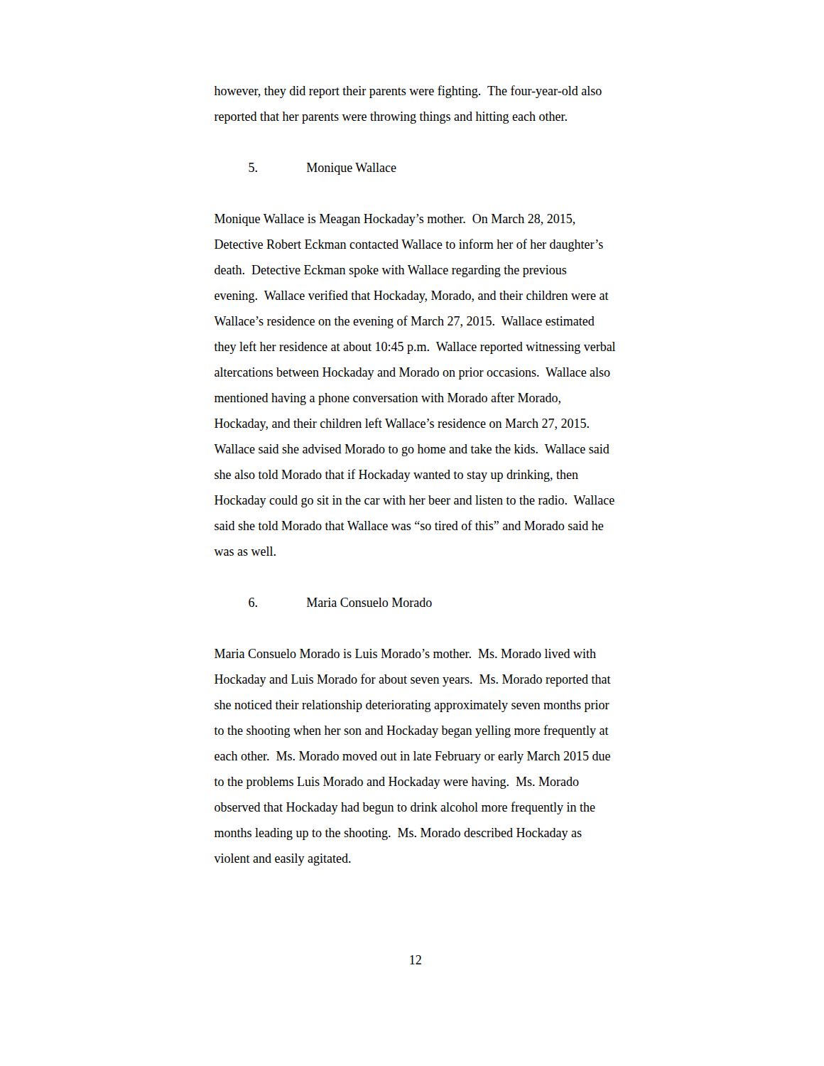however, they did report their parents were fighting. The four-year-old also reported that her parents were throwing things and hitting each other.
5. Monique Wallace
Monique Wallace is Meagan Hockaday’s mother. On March 28, 2015, Detective Robert Eckman contacted Wallace to inform her of her daughter’s death. Detective Eckman spoke with Wallace regarding the previous evening. Wallace verified that Hockaday, Morado, and their children were at Wallace’s residence on the evening of March 27, 2015. Wallace estimated they left her residence at about 10:45 p.m. Wallace reported witnessing verbal altercations between Hockaday and Morado on prior occasions. Wallace also mentioned having a phone conversation with Morado after Morado, Hockaday, and their children left Wallace’s residence on March 27, 2015. Wallace said she advised Morado to go home and take the kids. Wallace said she also told Morado that if Hockaday wanted to stay up drinking, then Hockaday could go sit in the car with her beer and listen to the radio. Wallace said she told Morado that Wallace was “so tired of this” and Morado said he was as well.
6. Maria Consuelo Morado
Maria Consuelo Morado is Luis Morado’s mother. Ms. Morado lived with Hockaday and Luis Morado for about seven years. Ms. Morado reported that she noticed their relationship deteriorating approximately seven months prior to the shooting when her son and Hockaday began yelling more frequently at each other. Ms. Morado moved out in late February or early March 2015 due to the problems Luis Morado and Hockaday were having. Ms. Morado observed that Hockaday had begun to drink alcohol more frequently in the months leading up to the shooting. Ms. Morado described Hockaday as violent and easily agitated.
12